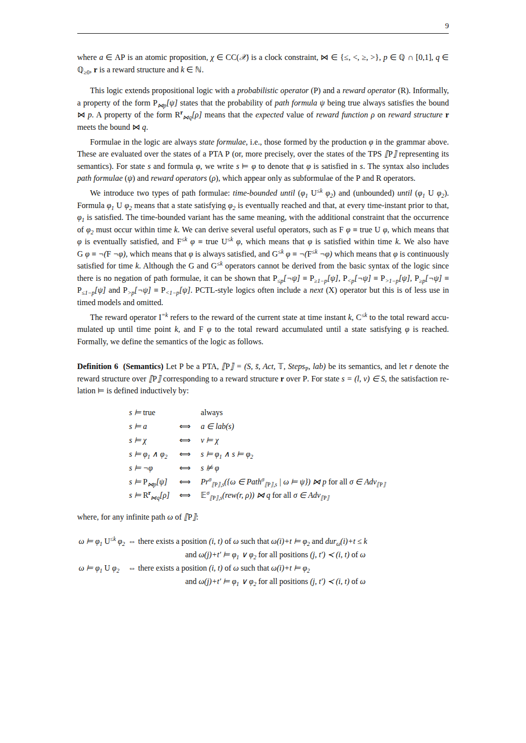9
where a ∈ AP is an atomic proposition, χ ∈ CC(𝒳) is a clock constraint, ⋈ ∈ {≤, <, ≥, >}, p ∈ ℚ ∩ [0,1], q ∈ ℚ≥0, r is a reward structure and k ∈ ℕ.
This logic extends propositional logic with a probabilistic operator (P) and a reward operator (R). Informally, a property of the form P⋈p[ψ] states that the probability of path formula ψ being true always satisfies the bound ⋈ p. A property of the form Rr⋈q[ρ] means that the expected value of reward function ρ on reward structure r meets the bound ⋈ q.
Formulae in the logic are always state formulae, i.e., those formed by the production φ in the grammar above. These are evaluated over the states of a PTA P (or, more precisely, over the states of the TPS ⟦P⟧ representing its semantics). For state s and formula φ, we write s ⊨ φ to denote that φ is satisfied in s. The syntax also includes path formulae (ψ) and reward operators (ρ), which appear only as subformulae of the P and R operators.
We introduce two types of path formulae: time-bounded until (φ1 U≤k φ2) and (unbounded) until (φ1 U φ2). Formula φ1 U φ2 means that a state satisfying φ2 is eventually reached and that, at every time-instant prior to that, φ1 is satisfied. The time-bounded variant has the same meaning, with the additional constraint that the occurrence of φ2 must occur within time k. We can derive several useful operators, such as F φ ≡ true U φ, which means that φ is eventually satisfied, and F≤k φ ≡ true U≤k φ, which means that φ is satisfied within time k. We also have G φ ≡ ¬(F ¬φ), which means that φ is always satisfied, and G≤k φ ≡ ¬(F≤k ¬φ) which means that φ is continuously satisfied for time k. Although the G and G≤k operators cannot be derived from the basic syntax of the logic since there is no negation of path formulae, it can be shown that P≤p[¬ψ] ≡ P≥1−p[ψ], P<p[¬ψ] ≡ P>1−p[ψ], P≥p[¬ψ] ≡ P≤1−p[ψ] and P>p[¬ψ] ≡ P<1−p[ψ]. PCTL-style logics often include a next (X) operator but this is of less use in timed models and omitted.
The reward operator I=k refers to the reward of the current state at time instant k, C≤k to the total reward accumulated up until time point k, and F φ to the total reward accumulated until a state satisfying φ is reached. Formally, we define the semantics of the logic as follows.
Definition 6 (Semantics) Let P be a PTA, ⟦P⟧ = (S, s̄, Act, 𝕋, StepsP, lab) be its semantics, and let r denote the reward structure over ⟦P⟧ corresponding to a reward structure r over P. For state s = (l, v) ∈ S, the satisfaction relation ⊨ is defined inductively by:
| s ⊨ true | | always |
| s ⊨ a | ⟺ | a ∈ lab(s) |
| s ⊨ χ | ⟺ | v ⊨ χ |
| s ⊨ φ 1 ∧ φ 2 | ⟺ | s ⊨ φ 1 ∧ s ⊨ φ 2 |
| s ⊨ ¬φ | ⟺ | s ⊭ φ |
| s ⊨ P ⋈p [ψ] | ⟺ | Pr σ ⟦ P ⟧,s ({ω ∈ Path σ ⟦ P ⟧,s / ω ⊨ ψ}) ⋈ p for all σ ∈ Adv ⟦ P ⟧ |
| s ⊨ R r ⋈q [ρ] | ⟺ | 𝔼 σ ⟦ P ⟧,s (rew(r, ρ)) ⋈ q for all σ ∈ Adv ⟦ P ⟧ |
where, for any infinite path ω of ⟦P⟧:
| ω ⊨ φ 1 U ≤k φ 2 | ⇔ there exists a position (i, t) of ω such that ω(i)+t ⊨ φ 2 and dur ω (i)+t ≤ k |
| | and ω(j)+t′ ⊨ φ 1 ∨ φ 2 for all positions (j, t′) ≺ (i, t) of ω |
| ω ⊨ φ 1 U φ 2 | ⇔ there exists a position (i, t) of ω such that ω(i)+t ⊨ φ 2 |
| | and ω(j)+t′ ⊨ φ 1 ∨ φ 2 for all positions (j, t′) ≺ (i, t) of ω |